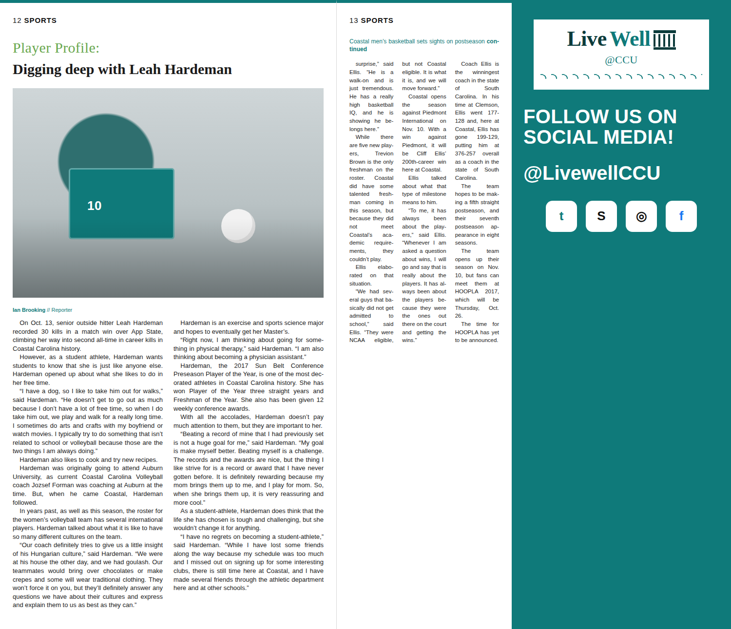12 SPORTS
Player Profile:
Digging deep with Leah Hardeman
10
Ian Brooking // Reporter
On Oct. 13, senior outside hitter Leah Hardeman recorded 30 kills in a match win over App State, climbing her way into second all-time in career kills in Coastal Carolina history.
However, as a student athlete, Hardeman wants students to know that she is just like anyone else. Hardeman opened up about what she likes to do in her free time.
“I have a dog, so I like to take him out for walks,” said Hardeman. “He doesn’t get to go out as much because I don’t have a lot of free time, so when I do take him out, we play and walk for a really long time. I sometimes do arts and crafts with my boyfriend or watch movies. I typically try to do something that isn’t related to school or volleyball because those are the two things I am always doing.”
Hardeman also likes to cook and try new recipes.
Hardeman was originally going to attend Auburn University, as current Coastal Carolina Volleyball coach Jozsef Forman was coaching at Auburn at the time. But, when he came Coastal, Hardeman followed.
In years past, as well as this season, the roster for the women’s volleyball team has several international players. Hardeman talked about what it is like to have so many different cultures on the team.
“Our coach definitely tries to give us a little insight of his Hungarian culture,” said Hardeman. “We were at his house the other day, and we had goulash. Our teammates would bring over chocolates or make crepes and some will wear traditional clothing. They won’t force it on you, but they’ll definitely answer any questions we have about their cultures and express and explain them to us as best as they can.”
Hardeman is an exercise and sports science major and hopes to eventually get her Master’s.
“Right now, I am thinking about going for something in physical therapy,” said Hardeman. “I am also thinking about becoming a physician assistant.”
Hardeman, the 2017 Sun Belt Conference Preseason Player of the Year, is one of the most decorated athletes in Coastal Carolina history. She has won Player of the Year three straight years and Freshman of the Year. She also has been given 12 weekly conference awards.
With all the accolades, Hardeman doesn’t pay much attention to them, but they are important to her.
“Beating a record of mine that I had previously set is not a huge goal for me,” said Hardeman. “My goal is make myself better. Beating myself is a challenge. The records and the awards are nice, but the thing I like strive for is a record or award that I have never gotten before. It is definitely rewarding because my mom brings them up to me, and I play for mom. So, when she brings them up, it is very reassuring and more cool.”
As a student-athlete, Hardeman does think that the life she has chosen is tough and challenging, but she wouldn’t change it for anything.
“I have no regrets on becoming a student-athlete,” said Hardeman. “While I have lost some friends along the way because my schedule was too much and I missed out on signing up for some interesting clubs, there is still time here at Coastal, and I have made several friends through the athletic department here and at other schools.”
13 SPORTS
Coastal men’s basketball sets sights on postseason continued
surprise,” said Ellis. “He is a walk-on and is just tremendous. He has a really high basketball IQ, and he is showing he belongs here.”
While there are five new players, Trevion Brown is the only freshman on the roster. Coastal did have some talented freshman coming in this season, but because they did not meet Coastal’s academic requirements, they couldn’t play.
Ellis elaborated on that situation.
“We had several guys that basically did not get admitted to school,” said Ellis. “They were NCAA eligible, but not Coastal eligible. It is what it is, and we will move forward.”
Coastal opens the season against Piedmont International on Nov. 10. With a win against Piedmont, it will be Cliff Ellis’ 200th-career win here at Coastal.
Ellis talked about what that type of milestone means to him.
“To me, it has always been about the players,” said Ellis. “Whenever I am asked a question about wins, I will go and say that is really about the players. It has always been about the players because they were the ones out there on the court and getting the wins.”
Coach Ellis is the winningest coach in the state of South Carolina. In his time at Clemson, Ellis went 177-128 and, here at Coastal, Ellis has gone 199-129, putting him at 376-257 overall as a coach in the state of South Carolina.
The team hopes to be making a fifth straight postseason, and their seventh postseason appearance in eight seasons.
The team opens up their season on Nov. 10, but fans can meet them at HOOPLA 2017, which will be Thursday, Oct. 26.
The time for HOOPLA has yet to be announced.
Live Well
@CCU
FOLLOW US ON
SOCIAL MEDIA!
@LivewellCCU
t
S
◎
f